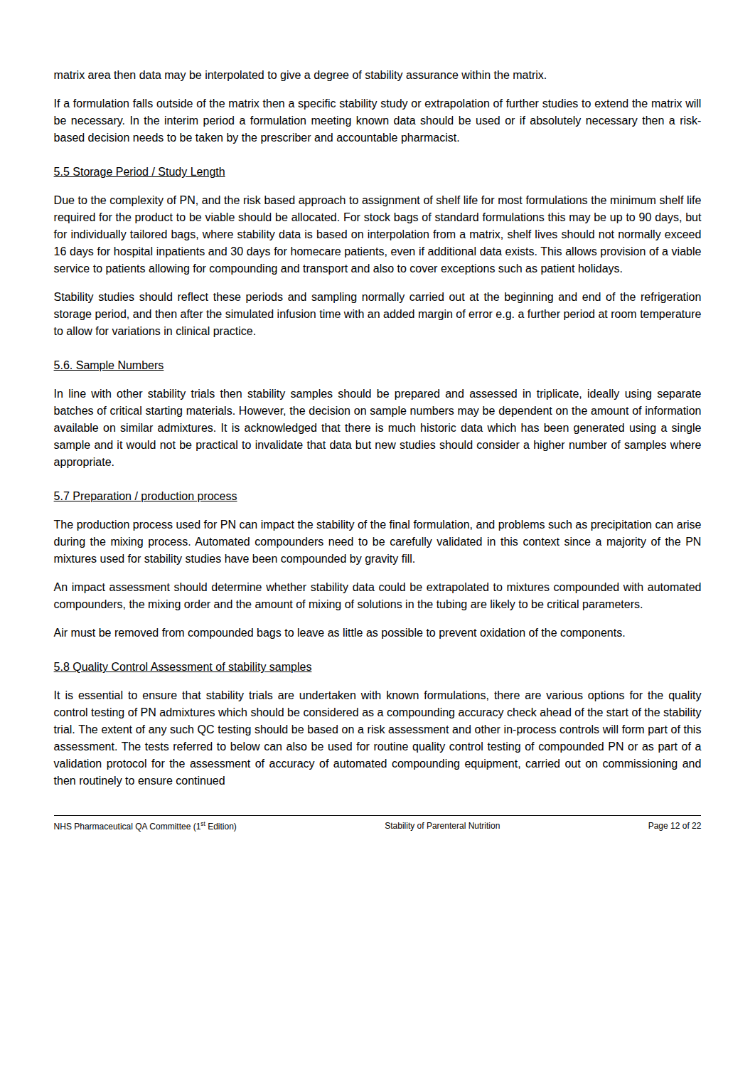matrix area then data may be interpolated to give a degree of stability assurance within the matrix.
If a formulation falls outside of the matrix then a specific stability study or extrapolation of further studies to extend the matrix will be necessary. In the interim period a formulation meeting known data should be used or if absolutely necessary then a risk-based decision needs to be taken by the prescriber and accountable pharmacist.
5.5 Storage Period / Study Length
Due to the complexity of PN, and the risk based approach to assignment of shelf life for most formulations the minimum shelf life required for the product to be viable should be allocated. For stock bags of standard formulations this may be up to 90 days, but for individually tailored bags, where stability data is based on interpolation from a matrix, shelf lives should not normally exceed 16 days for hospital inpatients and 30 days for homecare patients, even if additional data exists. This allows provision of a viable service to patients allowing for compounding and transport and also to cover exceptions such as patient holidays.
Stability studies should reflect these periods and sampling normally carried out at the beginning and end of the refrigeration storage period, and then after the simulated infusion time with an added margin of error e.g. a further period at room temperature to allow for variations in clinical practice.
5.6. Sample Numbers
In line with other stability trials then stability samples should be prepared and assessed in triplicate, ideally using separate batches of critical starting materials. However, the decision on sample numbers may be dependent on the amount of information available on similar admixtures. It is acknowledged that there is much historic data which has been generated using a single sample and it would not be practical to invalidate that data but new studies should consider a higher number of samples where appropriate.
5.7 Preparation / production process
The production process used for PN can impact the stability of the final formulation, and problems such as precipitation can arise during the mixing process. Automated compounders need to be carefully validated in this context since a majority of the PN mixtures used for stability studies have been compounded by gravity fill.
An impact assessment should determine whether stability data could be extrapolated to mixtures compounded with automated compounders, the mixing order and the amount of mixing of solutions in the tubing are likely to be critical parameters.
Air must be removed from compounded bags to leave as little as possible to prevent oxidation of the components.
5.8 Quality Control Assessment of stability samples
It is essential to ensure that stability trials are undertaken with known formulations, there are various options for the quality control testing of PN admixtures which should be considered as a compounding accuracy check ahead of the start of the stability trial. The extent of any such QC testing should be based on a risk assessment and other in-process controls will form part of this assessment. The tests referred to below can also be used for routine quality control testing of compounded PN or as part of a validation protocol for the assessment of accuracy of automated compounding equipment, carried out on commissioning and then routinely to ensure continued
NHS Pharmaceutical QA Committee (1st Edition) Stability of Parenteral Nutrition Page 12 of 22